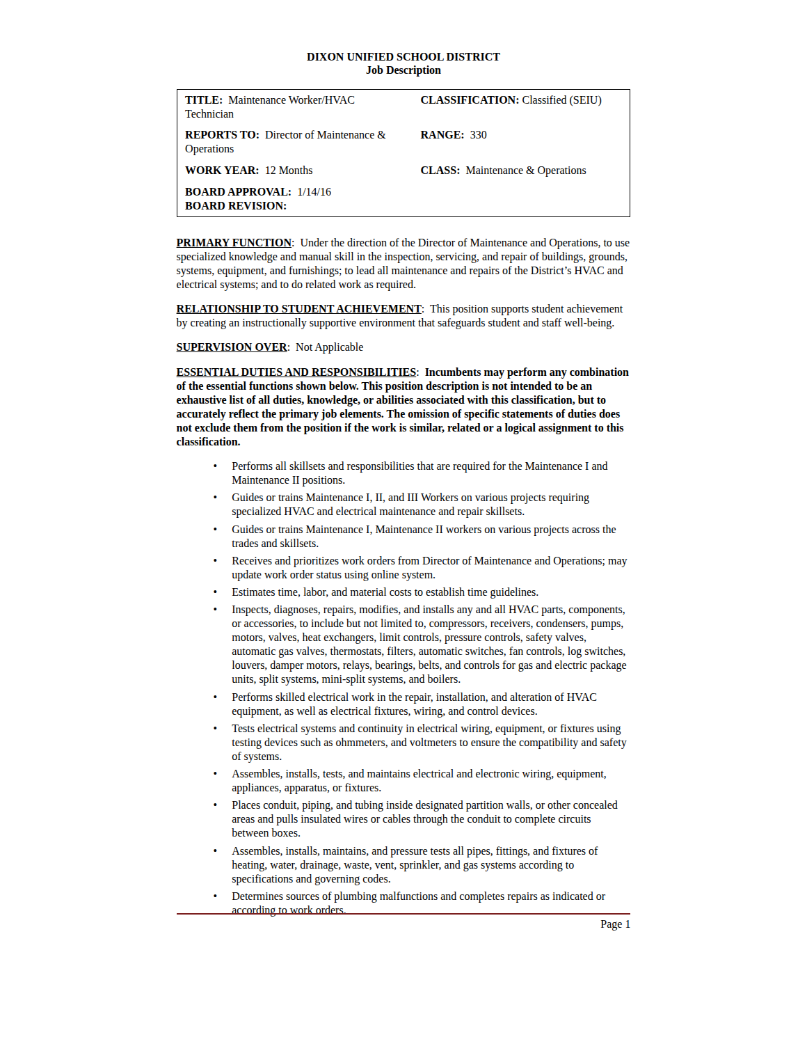DIXON UNIFIED SCHOOL DISTRICT Job Description
| TITLE: Maintenance Worker/HVAC Technician | CLASSIFICATION: Classified (SEIU) |
| REPORTS TO: Director of Maintenance & Operations | RANGE: 330 |
| WORK YEAR: 12 Months | CLASS: Maintenance & Operations |
| BOARD APPROVAL: 1/14/16 BOARD REVISION: | |
PRIMARY FUNCTION: Under the direction of the Director of Maintenance and Operations, to use specialized knowledge and manual skill in the inspection, servicing, and repair of buildings, grounds, systems, equipment, and furnishings; to lead all maintenance and repairs of the District’s HVAC and electrical systems; and to do related work as required.
RELATIONSHIP TO STUDENT ACHIEVEMENT: This position supports student achievement by creating an instructionally supportive environment that safeguards student and staff well-being.
SUPERVISION OVER: Not Applicable
ESSENTIAL DUTIES AND RESPONSIBILITIES: Incumbents may perform any combination of the essential functions shown below. This position description is not intended to be an exhaustive list of all duties, knowledge, or abilities associated with this classification, but to accurately reflect the primary job elements. The omission of specific statements of duties does not exclude them from the position if the work is similar, related or a logical assignment to this classification.
Performs all skillsets and responsibilities that are required for the Maintenance I and Maintenance II positions.
Guides or trains Maintenance I, II, and III Workers on various projects requiring specialized HVAC and electrical maintenance and repair skillsets.
Guides or trains Maintenance I, Maintenance II workers on various projects across the trades and skillsets.
Receives and prioritizes work orders from Director of Maintenance and Operations; may update work order status using online system.
Estimates time, labor, and material costs to establish time guidelines.
Inspects, diagnoses, repairs, modifies, and installs any and all HVAC parts, components, or accessories, to include but not limited to, compressors, receivers, condensers, pumps, motors, valves, heat exchangers, limit controls, pressure controls, safety valves, automatic gas valves, thermostats, filters, automatic switches, fan controls, log switches, louvers, damper motors, relays, bearings, belts, and controls for gas and electric package units, split systems, mini-split systems, and boilers.
Performs skilled electrical work in the repair, installation, and alteration of HVAC equipment, as well as electrical fixtures, wiring, and control devices.
Tests electrical systems and continuity in electrical wiring, equipment, or fixtures using testing devices such as ohmmeters, and voltmeters to ensure the compatibility and safety of systems.
Assembles, installs, tests, and maintains electrical and electronic wiring, equipment, appliances, apparatus, or fixtures.
Places conduit, piping, and tubing inside designated partition walls, or other concealed areas and pulls insulated wires or cables through the conduit to complete circuits between boxes.
Assembles, installs, maintains, and pressure tests all pipes, fittings, and fixtures of heating, water, drainage, waste, vent, sprinkler, and gas systems according to specifications and governing codes.
Determines sources of plumbing malfunctions and completes repairs as indicated or according to work orders.
Page 1